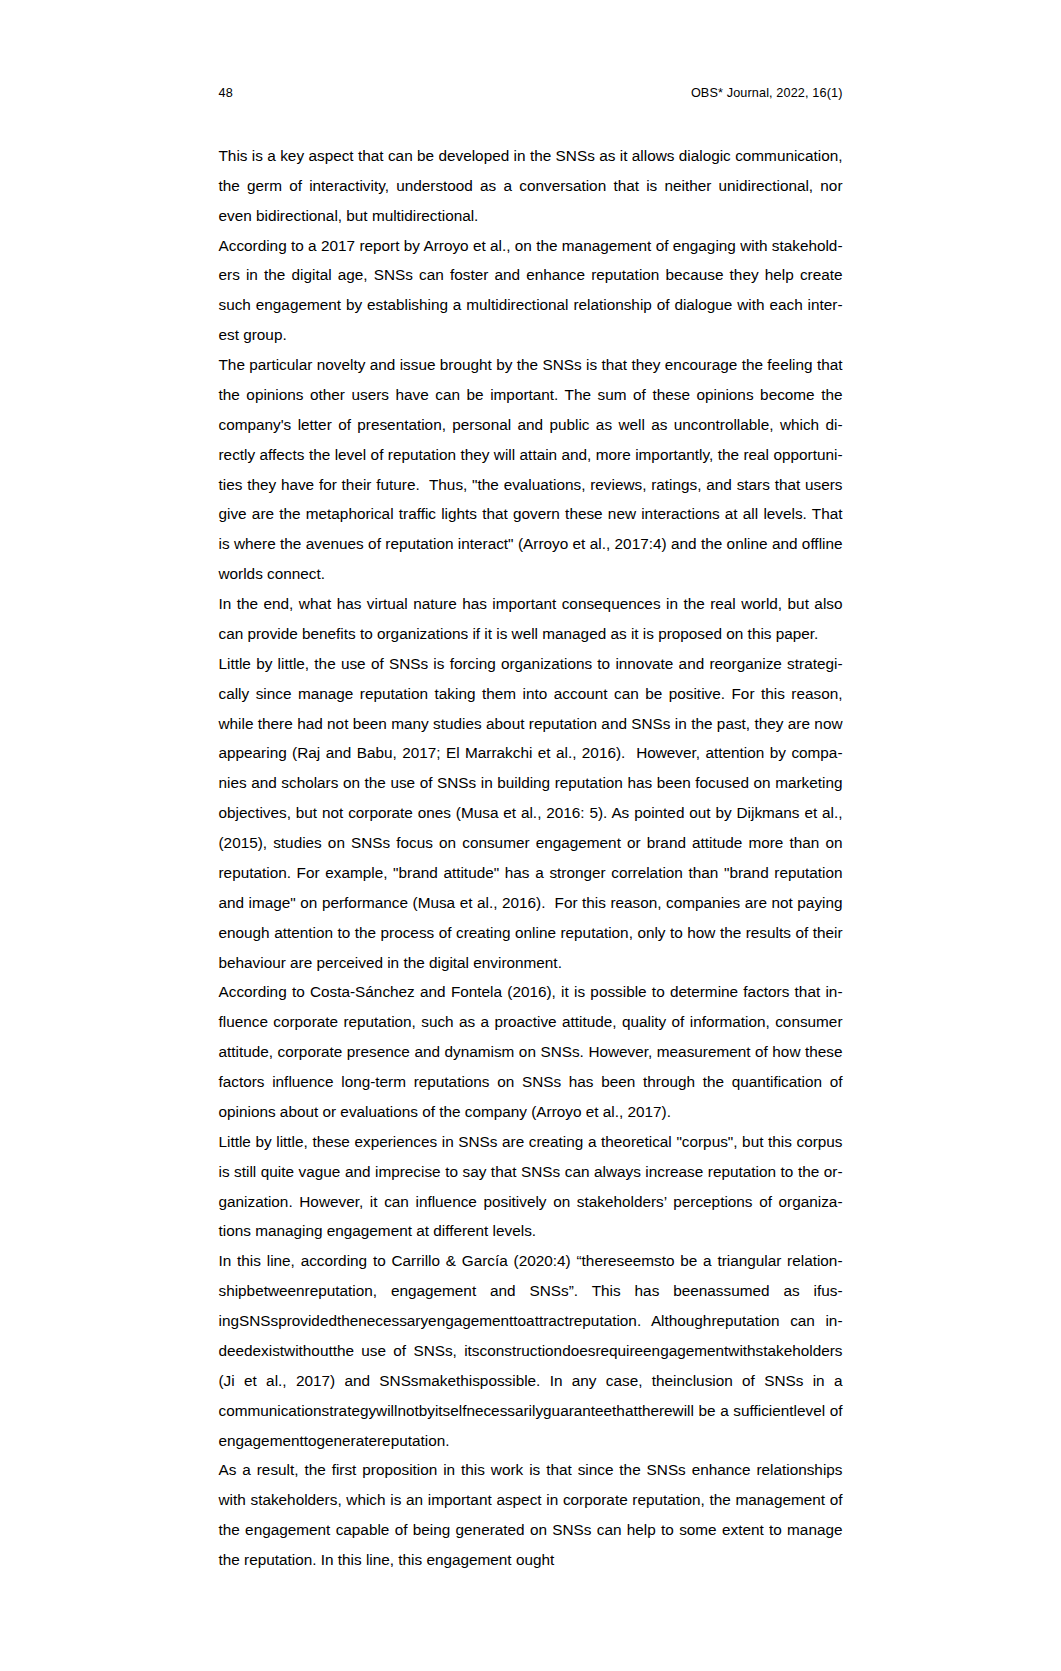48 OBS* Journal, 2022, 16(1)
This is a key aspect that can be developed in the SNSs as it allows dialogic communication, the germ of interactivity, understood as a conversation that is neither unidirectional, nor even bidirectional, but multidirectional.
According to a 2017 report by Arroyo et al., on the management of engaging with stakeholders in the digital age, SNSs can foster and enhance reputation because they help create such engagement by establishing a multidirectional relationship of dialogue with each interest group.
The particular novelty and issue brought by the SNSs is that they encourage the feeling that the opinions other users have can be important. The sum of these opinions become the company's letter of presentation, personal and public as well as uncontrollable, which directly affects the level of reputation they will attain and, more importantly, the real opportunities they have for their future. Thus, "the evaluations, reviews, ratings, and stars that users give are the metaphorical traffic lights that govern these new interactions at all levels. That is where the avenues of reputation interact" (Arroyo et al., 2017:4) and the online and offline worlds connect.
In the end, what has virtual nature has important consequences in the real world, but also can provide benefits to organizations if it is well managed as it is proposed on this paper.
Little by little, the use of SNSs is forcing organizations to innovate and reorganize strategically since manage reputation taking them into account can be positive. For this reason, while there had not been many studies about reputation and SNSs in the past, they are now appearing (Raj and Babu, 2017; El Marrakchi et al., 2016). However, attention by companies and scholars on the use of SNSs in building reputation has been focused on marketing objectives, but not corporate ones (Musa et al., 2016: 5). As pointed out by Dijkmans et al., (2015), studies on SNSs focus on consumer engagement or brand attitude more than on reputation. For example, "brand attitude" has a stronger correlation than "brand reputation and image" on performance (Musa et al., 2016). For this reason, companies are not paying enough attention to the process of creating online reputation, only to how the results of their behaviour are perceived in the digital environment.
According to Costa-Sánchez and Fontela (2016), it is possible to determine factors that influence corporate reputation, such as a proactive attitude, quality of information, consumer attitude, corporate presence and dynamism on SNSs. However, measurement of how these factors influence long-term reputations on SNSs has been through the quantification of opinions about or evaluations of the company (Arroyo et al., 2017).
Little by little, these experiences in SNSs are creating a theoretical "corpus", but this corpus is still quite vague and imprecise to say that SNSs can always increase reputation to the organization. However, it can influence positively on stakeholders’ perceptions of organizations managing engagement at different levels.
In this line, according to Carrillo & García (2020:4) “thereseemsto be a triangular relationshipbetweenreputation, engagement and SNSs”. This has beenassumed as ifusingSNSsprovidedthenecessaryengagementtoattractreputation. Althoughreputation can indeedexistwithoutthe use of SNSs, itsconstructiondoesrequireengagementwithstakeholders (Ji et al., 2017) and SNSsmakethispossible. In any case, theinclusion of SNSs in a communicationstrategywillnotbyitselfnecessarilyguaranteethattherewill be a sufficientlevel of engagementtogeneratereputation.
As a result, the first proposition in this work is that since the SNSs enhance relationships with stakeholders, which is an important aspect in corporate reputation, the management of the engagement capable of being generated on SNSs can help to some extent to manage the reputation. In this line, this engagement ought